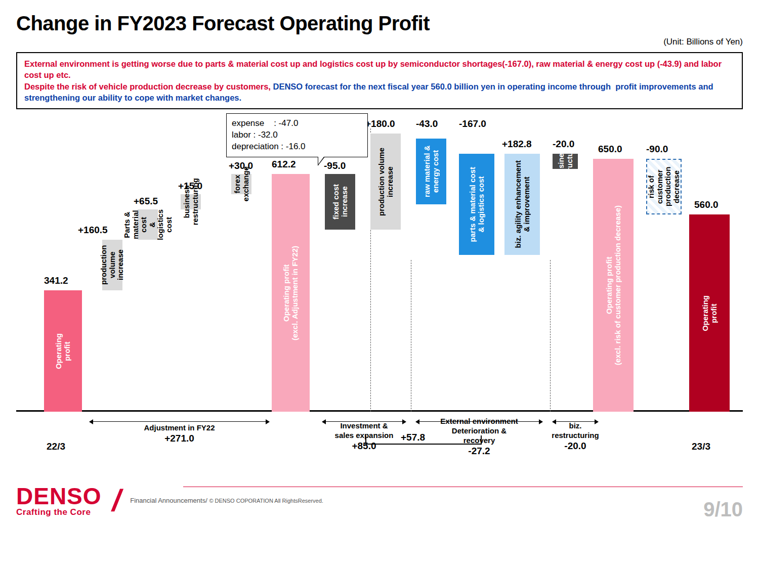Change in FY2023 Forecast Operating Profit
(Unit: Billions of Yen)
External environment is getting worse due to parts & material cost up and logistics cost up by semiconductor shortages(-167.0), raw material & energy cost up (-43.9) and labor cost up etc.
Despite the risk of vehicle production decrease by customers, DENSO forecast for the next fiscal year 560.0 billion yen in operating income through profit improvements and strengthening our ability to cope with market changes.
expense : -47.0
labor : -32.0
depreciation : -16.0
Operating
profit
341.2
production volume
increase
+160.5
Parts & material cost
& logistics cost
+65.5
business
restructuring
+15.0
forex exchange
+30.0
Operating profit
(excl. Adjustment in FY22)
612.2
fixed cost
increase
-95.0
production volume
increase
+180.0
raw material & energy cost
-43.0
parts & material cost
& logistics cost
-167.0
biz. agility enhancement
& improvement
+182.8
business
restructuring
-20.0
Operating profit
(excl. risk of customer production decrease)
650.0
risk of customer
production decrease
-90.0
Operating
profit
560.0
Adjustment in FY22
+271.0
Investment &
sales expansion
+85.0
External environment
Deterioration &
recovery
-27.2
biz.
restructuring
-20.0
+57.8
22/3
23/3
DENSO
Crafting the Core
/
Financial Announcements/ © DENSO COPORATION All RightsReserved.
9/10